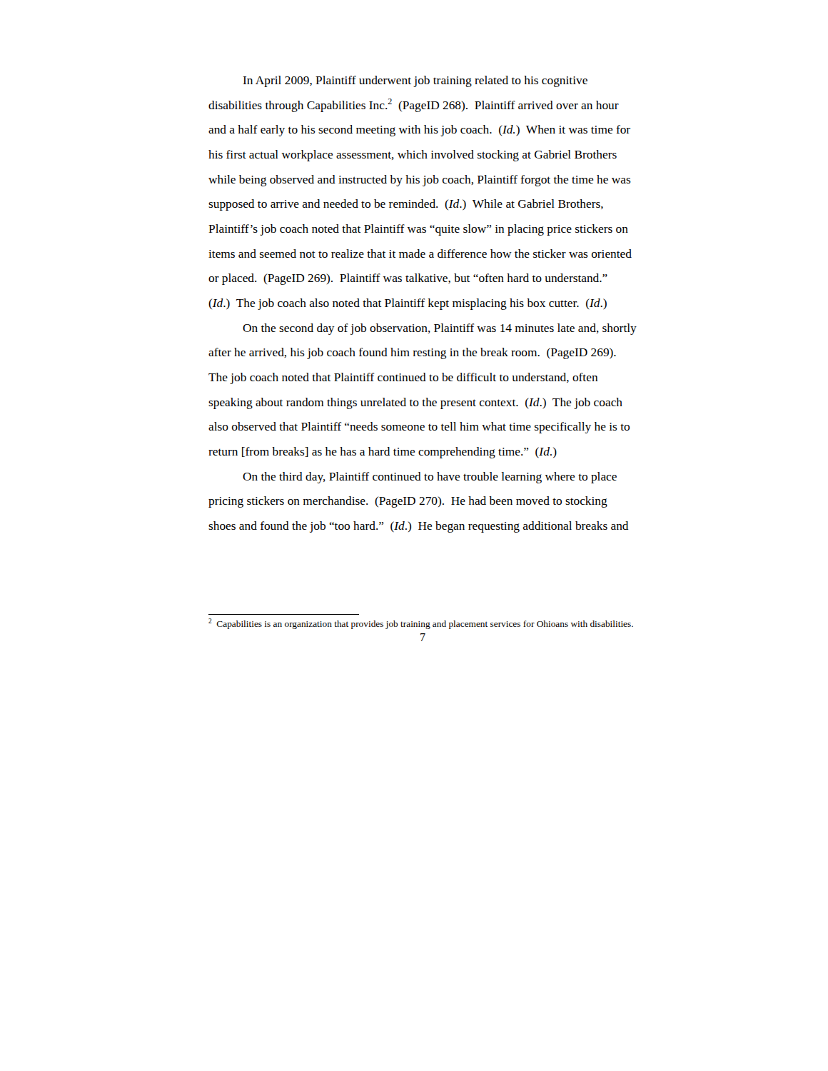In April 2009, Plaintiff underwent job training related to his cognitive disabilities through Capabilities Inc.2 (PageID 268). Plaintiff arrived over an hour and a half early to his second meeting with his job coach. (Id.) When it was time for his first actual workplace assessment, which involved stocking at Gabriel Brothers while being observed and instructed by his job coach, Plaintiff forgot the time he was supposed to arrive and needed to be reminded. (Id.) While at Gabriel Brothers, Plaintiff’s job coach noted that Plaintiff was “quite slow” in placing price stickers on items and seemed not to realize that it made a difference how the sticker was oriented or placed. (PageID 269). Plaintiff was talkative, but “often hard to understand.” (Id.) The job coach also noted that Plaintiff kept misplacing his box cutter. (Id.)
On the second day of job observation, Plaintiff was 14 minutes late and, shortly after he arrived, his job coach found him resting in the break room. (PageID 269). The job coach noted that Plaintiff continued to be difficult to understand, often speaking about random things unrelated to the present context. (Id.) The job coach also observed that Plaintiff “needs someone to tell him what time specifically he is to return [from breaks] as he has a hard time comprehending time.” (Id.)
On the third day, Plaintiff continued to have trouble learning where to place pricing stickers on merchandise. (PageID 270). He had been moved to stocking shoes and found the job “too hard.” (Id.) He began requesting additional breaks and
2 Capabilities is an organization that provides job training and placement services for Ohioans with disabilities.
7